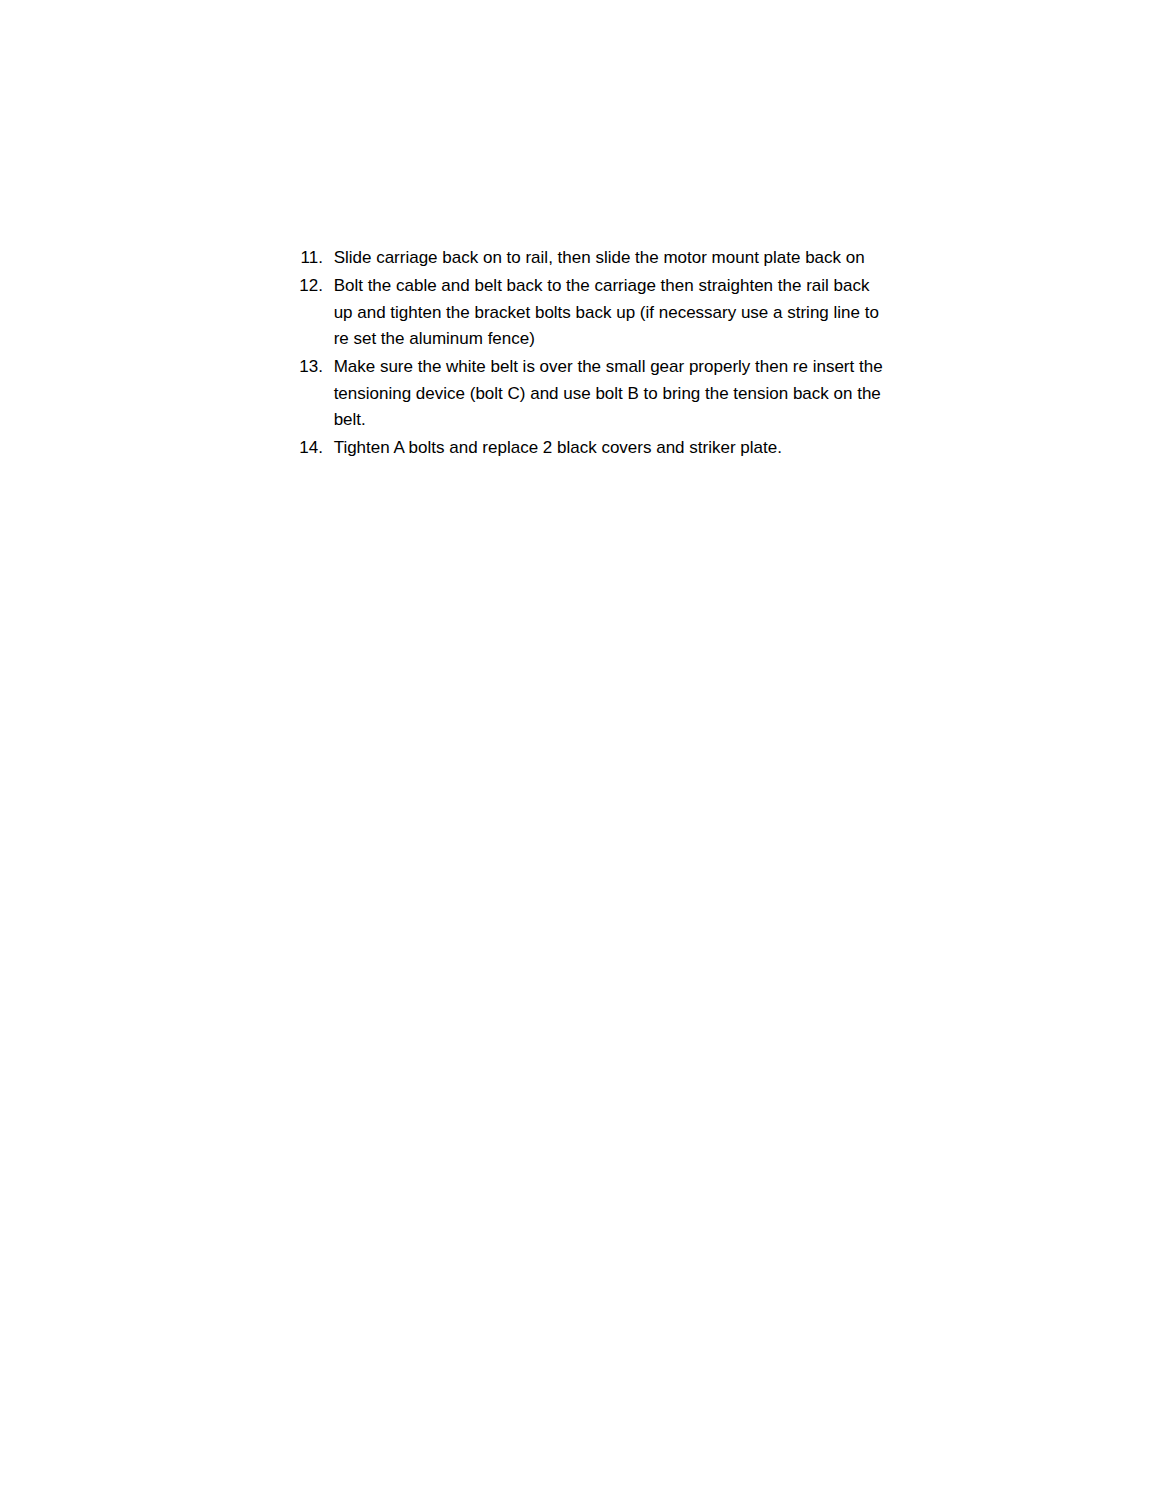Slide carriage back on to rail, then slide the motor mount plate back on
Bolt the cable and belt back to the carriage then straighten the rail back up and tighten the bracket bolts back up (if necessary use a string line to re set the aluminum fence)
Make sure the white belt is over the small gear properly then re insert the tensioning device (bolt C) and use bolt B to bring the tension back on the belt.
Tighten A bolts and replace 2 black covers and striker plate.